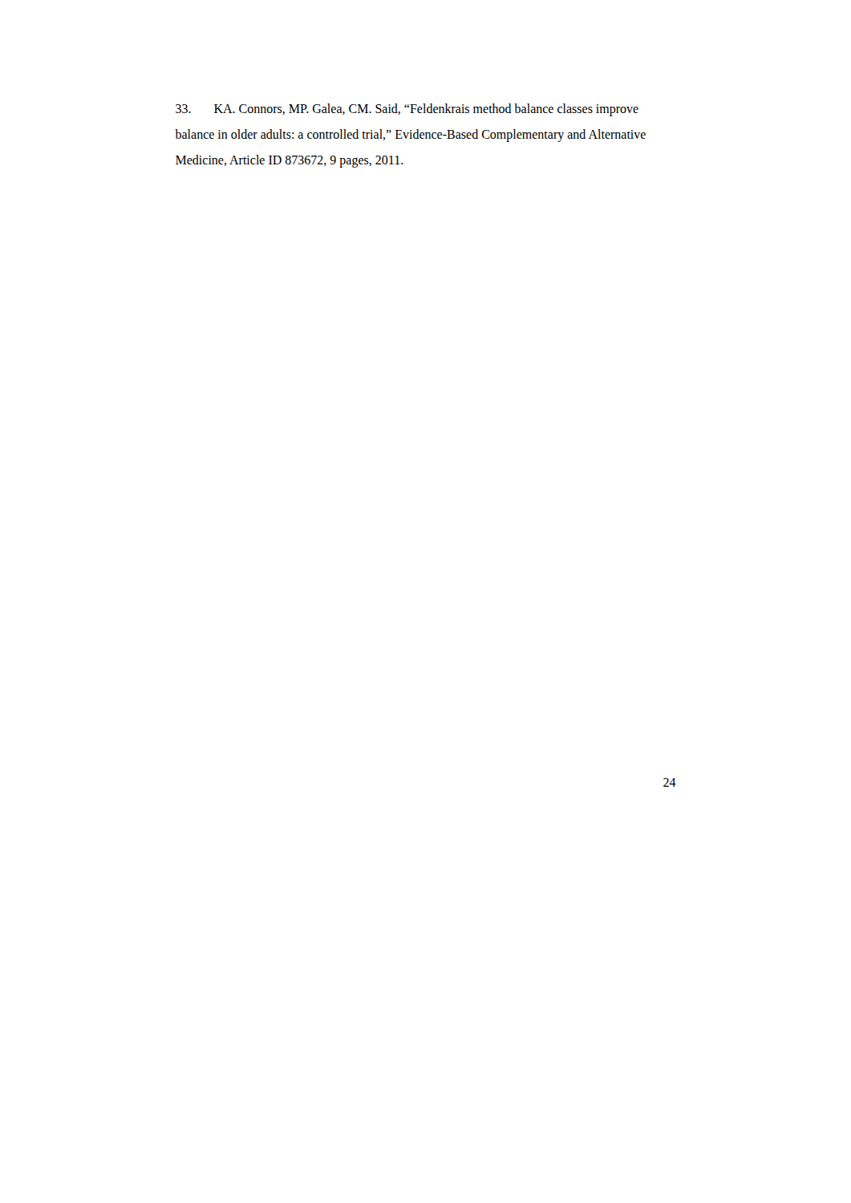33. KA. Connors, MP. Galea, CM. Said, “Feldenkrais method balance classes improve balance in older adults: a controlled trial,” Evidence-Based Complementary and Alternative Medicine, Article ID 873672, 9 pages, 2011.
24